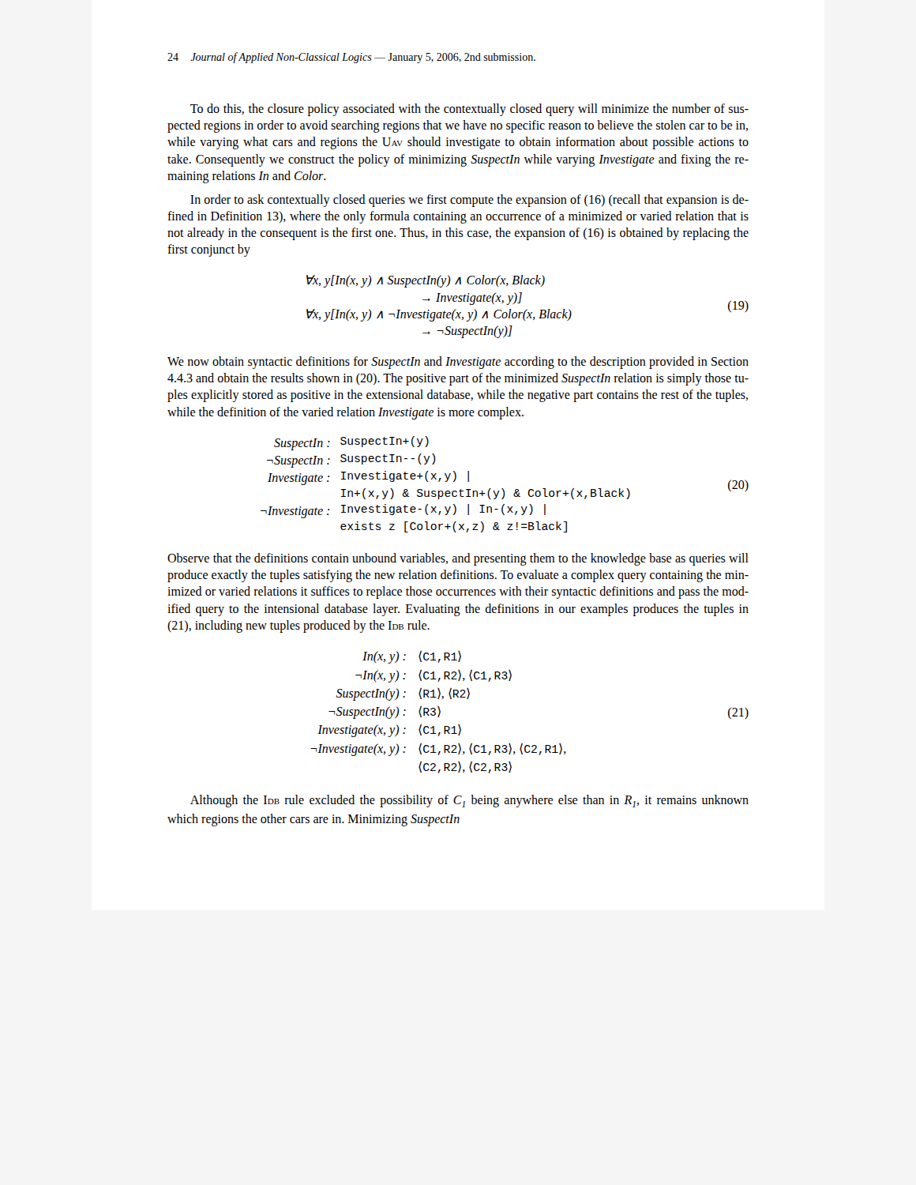24 Journal of Applied Non-Classical Logics — January 5, 2006, 2nd submission.
To do this, the closure policy associated with the contextually closed query will minimize the number of suspected regions in order to avoid searching regions that we have no specific reason to believe the stolen car to be in, while varying what cars and regions the Uav should investigate to obtain information about possible actions to take. Consequently we construct the policy of minimizing SuspectIn while varying Investigate and fixing the remaining relations In and Color.
In order to ask contextually closed queries we first compute the expansion of (16) (recall that expansion is defined in Definition 13), where the only formula containing an occurrence of a minimized or varied relation that is not already in the consequent is the first one. Thus, in this case, the expansion of (16) is obtained by replacing the first conjunct by
∀x, y[In(x, y) ∧ SuspectIn(y) ∧ Color(x, Black) → Investigate(x, y)] ∀x, y[In(x, y) ∧ ¬Investigate(x, y) ∧ Color(x, Black) → ¬SuspectIn(y)]
(19)
We now obtain syntactic definitions for SuspectIn and Investigate according to the description provided in Section 4.4.3 and obtain the results shown in (20). The positive part of the minimized SuspectIn relation is simply those tuples explicitly stored as positive in the extensional database, while the negative part contains the rest of the tuples, while the definition of the varied relation Investigate is more complex.
| SuspectIn : | SuspectIn+(y) |
| ¬SuspectIn : | SuspectIn--(y) |
| Investigate : | Investigate+(x,y) / |
| | In+(x,y) & SuspectIn+(y) & Color+(x,Black) |
| ¬Investigate : | Investigate-(x,y) / In-(x,y) / |
| | exists z [Color+(x,z) & z!=Black] |
(20)
Observe that the definitions contain unbound variables, and presenting them to the knowledge base as queries will produce exactly the tuples satisfying the new relation definitions. To evaluate a complex query containing the minimized or varied relations it suffices to replace those occurrences with their syntactic definitions and pass the modified query to the intensional database layer. Evaluating the definitions in our examples produces the tuples in (21), including new tuples produced by the Idb rule.
| In(x, y) : | ⟨ C1,R1 ⟩ |
| ¬In(x, y) : | ⟨ C1,R2 ⟩ , ⟨ C1,R3 ⟩ |
| SuspectIn(y) : | ⟨ R1 ⟩ , ⟨ R2 ⟩ |
| ¬SuspectIn(y) : | ⟨ R3 ⟩ |
| Investigate(x, y) : | ⟨ C1,R1 ⟩ |
| ¬Investigate(x, y) : | ⟨ C1,R2 ⟩ , ⟨ C1,R3 ⟩ , ⟨ C2,R1 ⟩ , |
| | ⟨ C2,R2 ⟩ , ⟨ C2,R3 ⟩ |
(21)
Although the Idb rule excluded the possibility of C1 being anywhere else than in R1, it remains unknown which regions the other cars are in. Minimizing SuspectIn